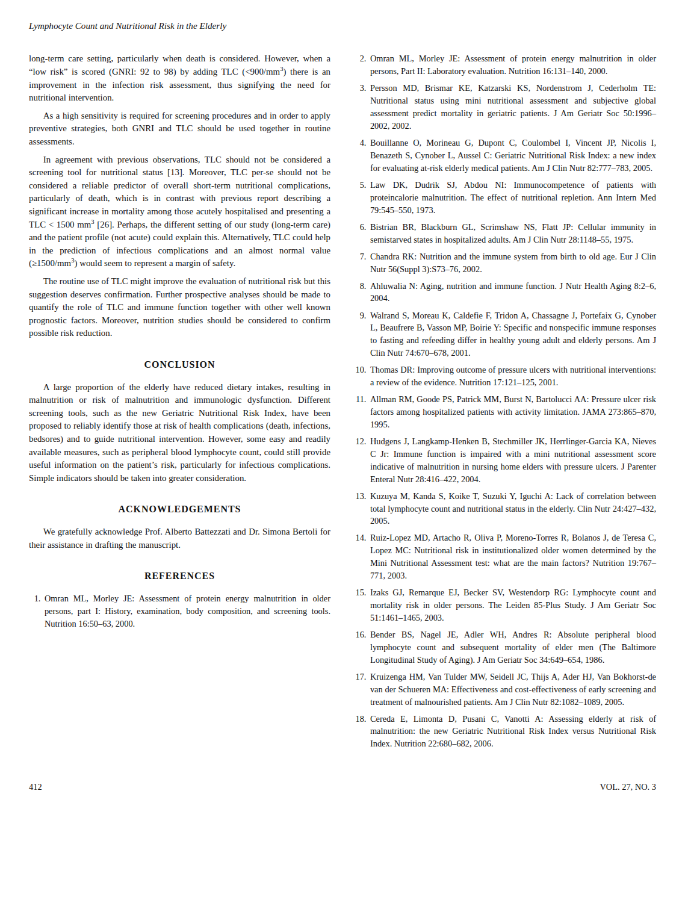Lymphocyte Count and Nutritional Risk in the Elderly
long-term care setting, particularly when death is considered. However, when a “low risk” is scored (GNRI: 92 to 98) by adding TLC (<900/mm3) there is an improvement in the infection risk assessment, thus signifying the need for nutritional intervention.
As a high sensitivity is required for screening procedures and in order to apply preventive strategies, both GNRI and TLC should be used together in routine assessments.
In agreement with previous observations, TLC should not be considered a screening tool for nutritional status [13]. Moreover, TLC per-se should not be considered a reliable predictor of overall short-term nutritional complications, particularly of death, which is in contrast with previous report describing a significant increase in mortality among those acutely hospitalised and presenting a TLC < 1500 mm3 [26]. Perhaps, the different setting of our study (long-term care) and the patient profile (not acute) could explain this. Alternatively, TLC could help in the prediction of infectious complications and an almost normal value (≥1500/mm3) would seem to represent a margin of safety.
The routine use of TLC might improve the evaluation of nutritional risk but this suggestion deserves confirmation. Further prospective analyses should be made to quantify the role of TLC and immune function together with other well known prognostic factors. Moreover, nutrition studies should be considered to confirm possible risk reduction.
CONCLUSION
A large proportion of the elderly have reduced dietary intakes, resulting in malnutrition or risk of malnutrition and immunologic dysfunction. Different screening tools, such as the new Geriatric Nutritional Risk Index, have been proposed to reliably identify those at risk of health complications (death, infections, bedsores) and to guide nutritional intervention. However, some easy and readily available measures, such as peripheral blood lymphocyte count, could still provide useful information on the patient’s risk, particularly for infectious complications. Simple indicators should be taken into greater consideration.
ACKNOWLEDGEMENTS
We gratefully acknowledge Prof. Alberto Battezzati and Dr. Simona Bertoli for their assistance in drafting the manuscript.
REFERENCES
Omran ML, Morley JE: Assessment of protein energy malnutrition in older persons, part I: History, examination, body composition, and screening tools. Nutrition 16:50–63, 2000.
Omran ML, Morley JE: Assessment of protein energy malnutrition in older persons, Part II: Laboratory evaluation. Nutrition 16:131–140, 2000.
Persson MD, Brismar KE, Katzarski KS, Nordenstrom J, Cederholm TE: Nutritional status using mini nutritional assessment and subjective global assessment predict mortality in geriatric patients. J Am Geriatr Soc 50:1996–2002, 2002.
Bouillanne O, Morineau G, Dupont C, Coulombel I, Vincent JP, Nicolis I, Benazeth S, Cynober L, Aussel C: Geriatric Nutritional Risk Index: a new index for evaluating at-risk elderly medical patients. Am J Clin Nutr 82:777–783, 2005.
Law DK, Dudrik SJ, Abdou NI: Immunocompetence of patients with proteincalorie malnutrition. The effect of nutritional repletion. Ann Intern Med 79:545–550, 1973.
Bistrian BR, Blackburn GL, Scrimshaw NS, Flatt JP: Cellular immunity in semistarved states in hospitalized adults. Am J Clin Nutr 28:1148–55, 1975.
Chandra RK: Nutrition and the immune system from birth to old age. Eur J Clin Nutr 56(Suppl 3):S73–76, 2002.
Ahluwalia N: Aging, nutrition and immune function. J Nutr Health Aging 8:2–6, 2004.
Walrand S, Moreau K, Caldefie F, Tridon A, Chassagne J, Portefaix G, Cynober L, Beaufrere B, Vasson MP, Boirie Y: Specific and nonspecific immune responses to fasting and refeeding differ in healthy young adult and elderly persons. Am J Clin Nutr 74:670–678, 2001.
Thomas DR: Improving outcome of pressure ulcers with nutritional interventions: a review of the evidence. Nutrition 17:121–125, 2001.
Allman RM, Goode PS, Patrick MM, Burst N, Bartolucci AA: Pressure ulcer risk factors among hospitalized patients with activity limitation. JAMA 273:865–870, 1995.
Hudgens J, Langkamp-Henken B, Stechmiller JK, Herrlinger-Garcia KA, Nieves C Jr: Immune function is impaired with a mini nutritional assessment score indicative of malnutrition in nursing home elders with pressure ulcers. J Parenter Enteral Nutr 28:416–422, 2004.
Kuzuya M, Kanda S, Koike T, Suzuki Y, Iguchi A: Lack of correlation between total lymphocyte count and nutritional status in the elderly. Clin Nutr 24:427–432, 2005.
Ruiz-Lopez MD, Artacho R, Oliva P, Moreno-Torres R, Bolanos J, de Teresa C, Lopez MC: Nutritional risk in institutionalized older women determined by the Mini Nutritional Assessment test: what are the main factors? Nutrition 19:767–771, 2003.
Izaks GJ, Remarque EJ, Becker SV, Westendorp RG: Lymphocyte count and mortality risk in older persons. The Leiden 85-Plus Study. J Am Geriatr Soc 51:1461–1465, 2003.
Bender BS, Nagel JE, Adler WH, Andres R: Absolute peripheral blood lymphocyte count and subsequent mortality of elder men (The Baltimore Longitudinal Study of Aging). J Am Geriatr Soc 34:649–654, 1986.
Kruizenga HM, Van Tulder MW, Seidell JC, Thijs A, Ader HJ, Van Bokhorst-de van der Schueren MA: Effectiveness and cost-effectiveness of early screening and treatment of malnourished patients. Am J Clin Nutr 82:1082–1089, 2005.
Cereda E, Limonta D, Pusani C, Vanotti A: Assessing elderly at risk of malnutrition: the new Geriatric Nutritional Risk Index versus Nutritional Risk Index. Nutrition 22:680–682, 2006.
412 VOL. 27, NO. 3